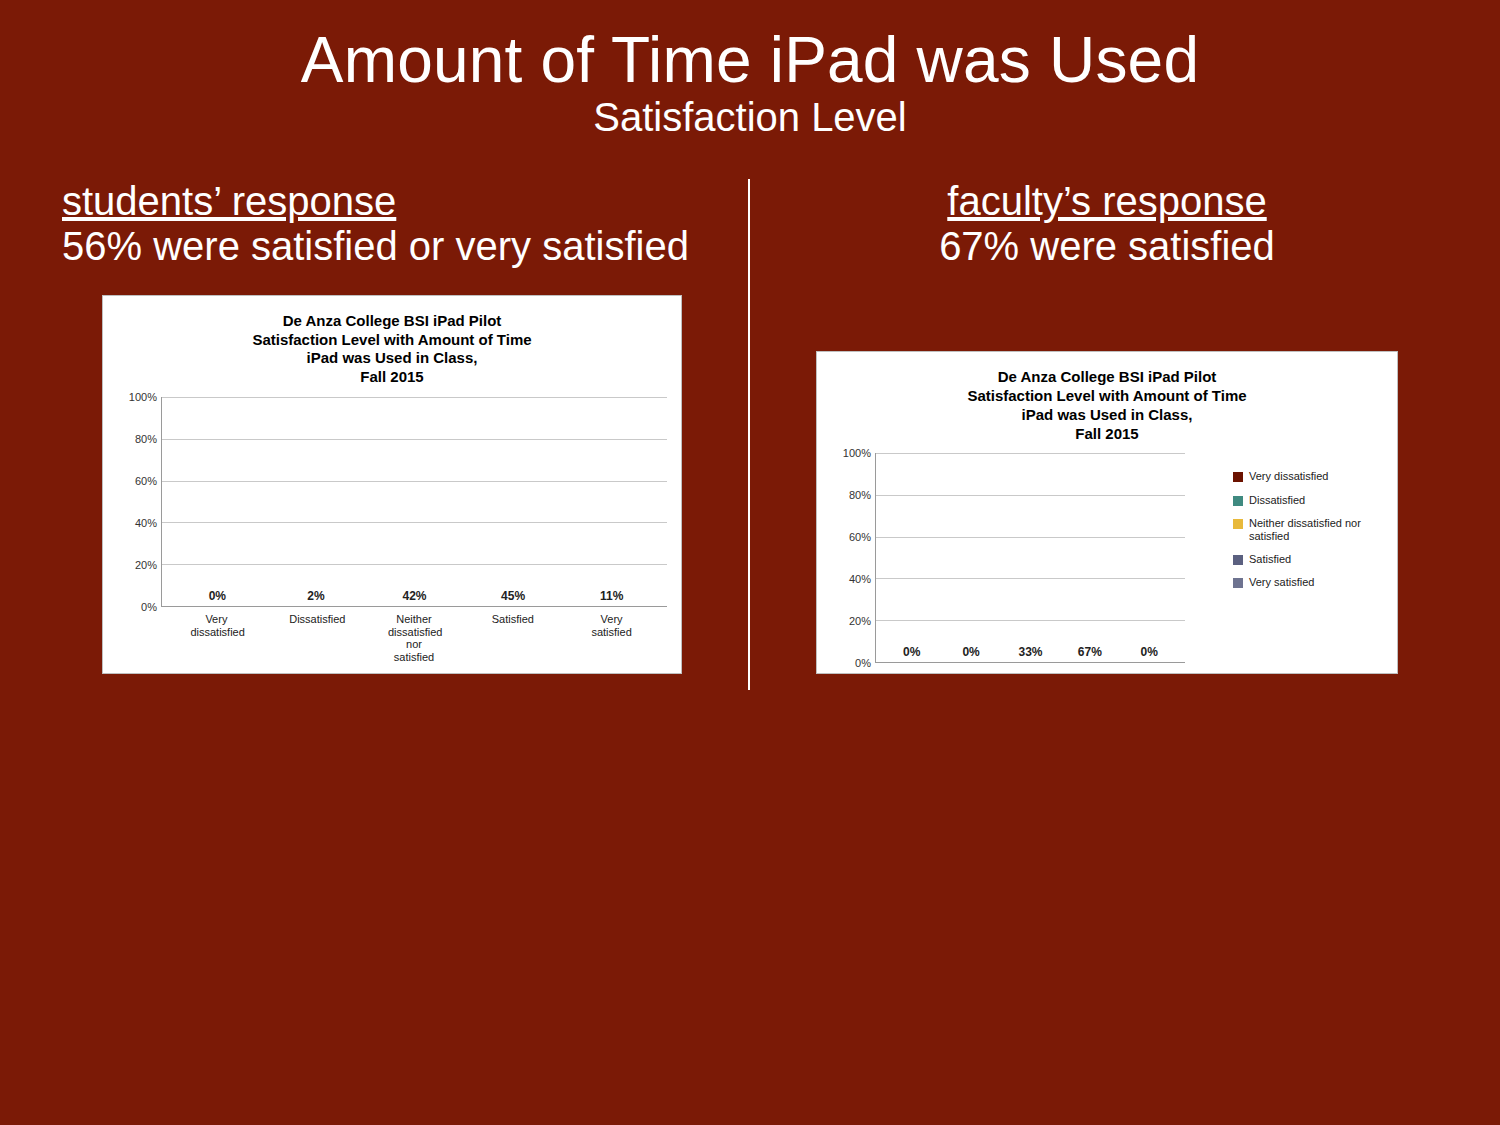Amount of Time iPad was Used
Satisfaction Level
students’ response56% were satisfied or very satisfied
De Anza College BSI iPad Pilot
Satisfaction Level with Amount of Time
iPad was Used in Class,
Fall 2015
100% 80% 60% 40% 20% 0%
0%
2%
42%
45%
11%
Very
dissatisfied
Dissatisfied
Neither
dissatisfied
nor satisfied
Satisfied
Very satisfied
faculty’s response67% were satisfied
De Anza College BSI iPad Pilot
Satisfaction Level with Amount of Time
iPad was Used in Class,
Fall 2015
100% 80% 60% 40% 20% 0%
0%
0%
33%
67%
0%
Very dissatisfied
Dissatisfied
Neither dissatisfied nor satisfied
Satisfied
Very satisfied